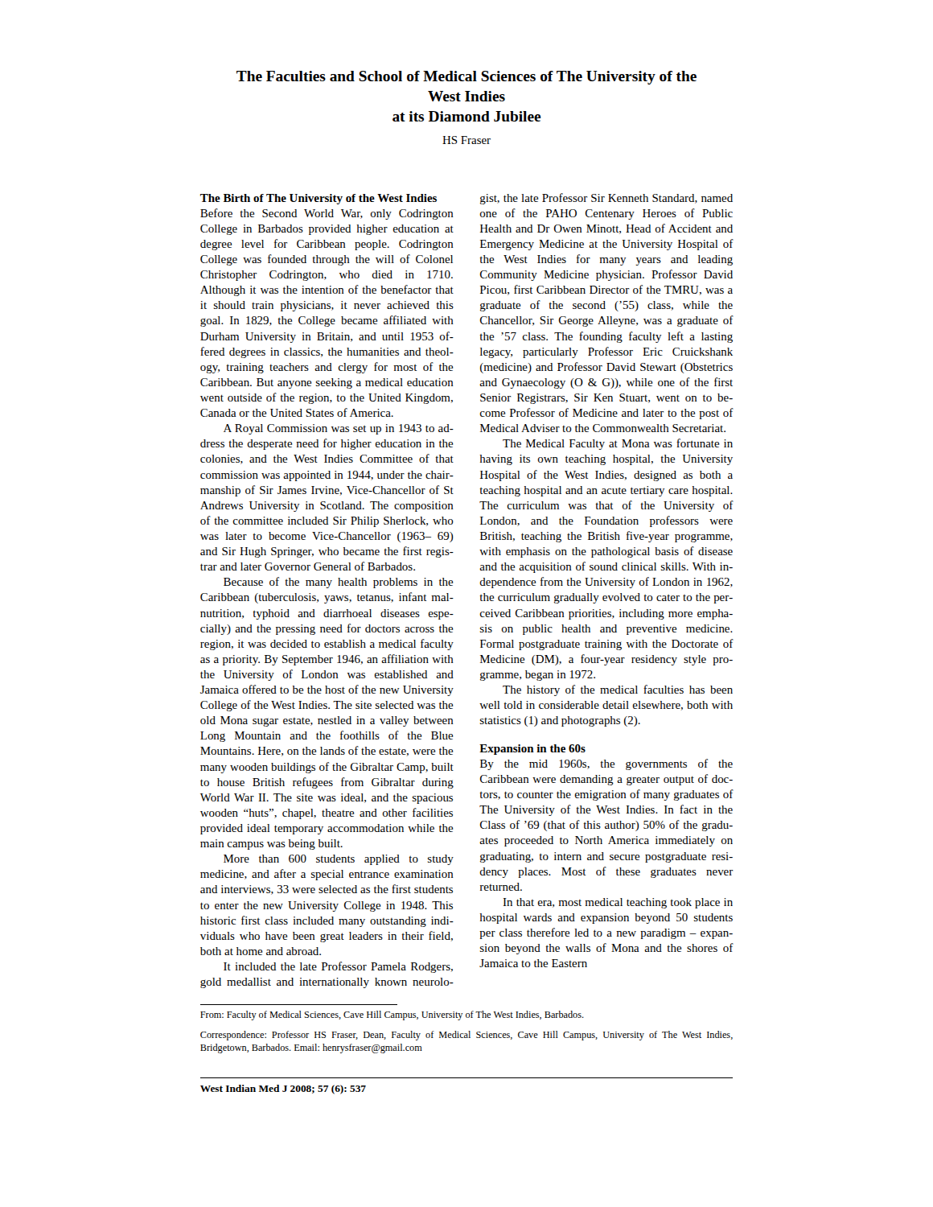The Faculties and School of Medical Sciences of The University of the West Indies
at its Diamond Jubilee
HS Fraser
The Birth of The University of the West Indies
Before the Second World War, only Codrington College in Barbados provided higher education at degree level for Caribbean people. Codrington College was founded through the will of Colonel Christopher Codrington, who died in 1710. Although it was the intention of the benefactor that it should train physicians, it never achieved this goal. In 1829, the College became affiliated with Durham University in Britain, and until 1953 offered degrees in classics, the humanities and theology, training teachers and clergy for most of the Caribbean. But anyone seeking a medical education went outside of the region, to the United Kingdom, Canada or the United States of America.
A Royal Commission was set up in 1943 to address the desperate need for higher education in the colonies, and the West Indies Committee of that commission was appointed in 1944, under the chairmanship of Sir James Irvine, Vice-Chancellor of St Andrews University in Scotland. The composition of the committee included Sir Philip Sherlock, who was later to become Vice-Chancellor (1963– 69) and Sir Hugh Springer, who became the first registrar and later Governor General of Barbados.
Because of the many health problems in the Caribbean (tuberculosis, yaws, tetanus, infant malnutrition, typhoid and diarrhoeal diseases especially) and the pressing need for doctors across the region, it was decided to establish a medical faculty as a priority. By September 1946, an affiliation with the University of London was established and Jamaica offered to be the host of the new University College of the West Indies. The site selected was the old Mona sugar estate, nestled in a valley between Long Mountain and the foothills of the Blue Mountains. Here, on the lands of the estate, were the many wooden buildings of the Gibraltar Camp, built to house British refugees from Gibraltar during World War II. The site was ideal, and the spacious wooden “huts”, chapel, theatre and other facilities provided ideal temporary accommodation while the main campus was being built.
More than 600 students applied to study medicine, and after a special entrance examination and interviews, 33 were selected as the first students to enter the new University College in 1948. This historic first class included many outstanding individuals who have been great leaders in their field, both at home and abroad.
It included the late Professor Pamela Rodgers, gold medallist and internationally known neurologist, the late Professor Sir Kenneth Standard, named one of the PAHO Centenary Heroes of Public Health and Dr Owen Minott, Head of Accident and Emergency Medicine at the University Hospital of the West Indies for many years and leading Community Medicine physician. Professor David Picou, first Caribbean Director of the TMRU, was a graduate of the second (’55) class, while the Chancellor, Sir George Alleyne, was a graduate of the ’57 class. The founding faculty left a lasting legacy, particularly Professor Eric Cruickshank (medicine) and Professor David Stewart (Obstetrics and Gynaecology (O & G)), while one of the first Senior Registrars, Sir Ken Stuart, went on to become Professor of Medicine and later to the post of Medical Adviser to the Commonwealth Secretariat.
The Medical Faculty at Mona was fortunate in having its own teaching hospital, the University Hospital of the West Indies, designed as both a teaching hospital and an acute tertiary care hospital. The curriculum was that of the University of London, and the Foundation professors were British, teaching the British five-year programme, with emphasis on the pathological basis of disease and the acquisition of sound clinical skills. With independence from the University of London in 1962, the curriculum gradually evolved to cater to the perceived Caribbean priorities, including more emphasis on public health and preventive medicine. Formal postgraduate training with the Doctorate of Medicine (DM), a four-year residency style programme, began in 1972.
The history of the medical faculties has been well told in considerable detail elsewhere, both with statistics (1) and photographs (2).
Expansion in the 60s
By the mid 1960s, the governments of the Caribbean were demanding a greater output of doctors, to counter the emigration of many graduates of The University of the West Indies. In fact in the Class of ’69 (that of this author) 50% of the graduates proceeded to North America immediately on graduating, to intern and secure postgraduate residency places. Most of these graduates never returned.
In that era, most medical teaching took place in hospital wards and expansion beyond 50 students per class therefore led to a new paradigm – expansion beyond the walls of Mona and the shores of Jamaica to the Eastern
From: Faculty of Medical Sciences, Cave Hill Campus, University of The West Indies, Barbados.
Correspondence: Professor HS Fraser, Dean, Faculty of Medical Sciences, Cave Hill Campus, University of The West Indies, Bridgetown, Barbados. Email: henrysfraser@gmail.com
West Indian Med J 2008; 57 (6): 537